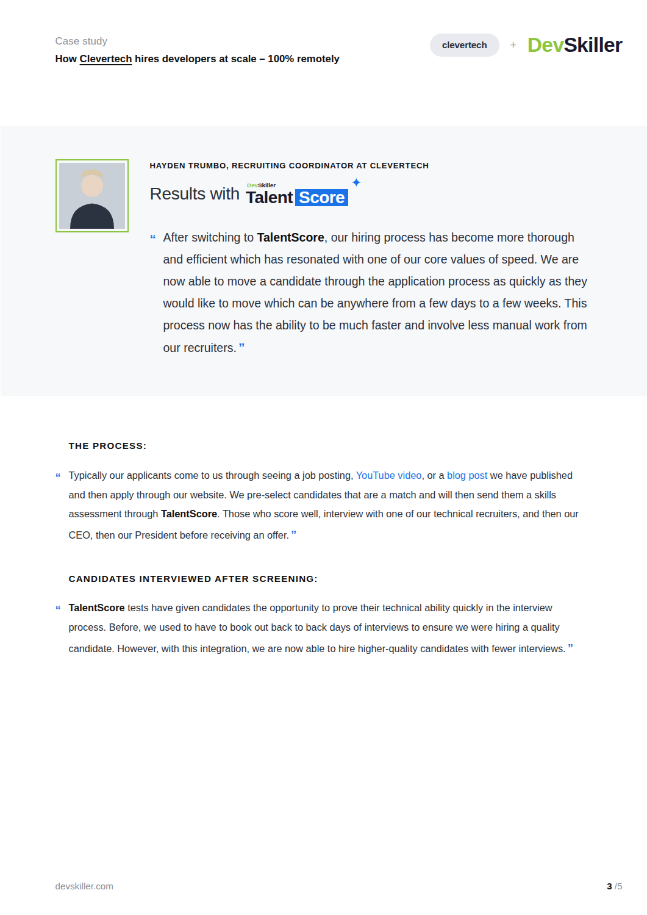Case study
How Clevertech hires developers at scale – 100% remotely
clevertech + Dev Skiller
Hayden Trumbo, Recruiting Coordinator at Clevertech
Results with Dev Skiller Talent Score ✦
“After switching to TalentScore, our hiring process has become more thorough and efficient which has resonated with one of our core values of speed. We are now able to move a candidate through the application process as quickly as they would like to move which can be anywhere from a few days to a few weeks. This process now has the ability to be much faster and involve less manual work from our recruiters.”
The process:
“Typically our applicants come to us through seeing a job posting, YouTube video, or a blog post we have published and then apply through our website. We pre-select candidates that are a match and will then send them a skills assessment through TalentScore. Those who score well, interview with one of our technical recruiters, and then our CEO, then our President before receiving an offer.”
Candidates interviewed after screening:
“TalentScore tests have given candidates the opportunity to prove their technical ability quickly in the interview process. Before, we used to have to book out back to back days of interviews to ensure we were hiring a quality candidate. However, with this integration, we are now able to hire higher-quality candidates with fewer interviews.”
devskiller.com 3 /5